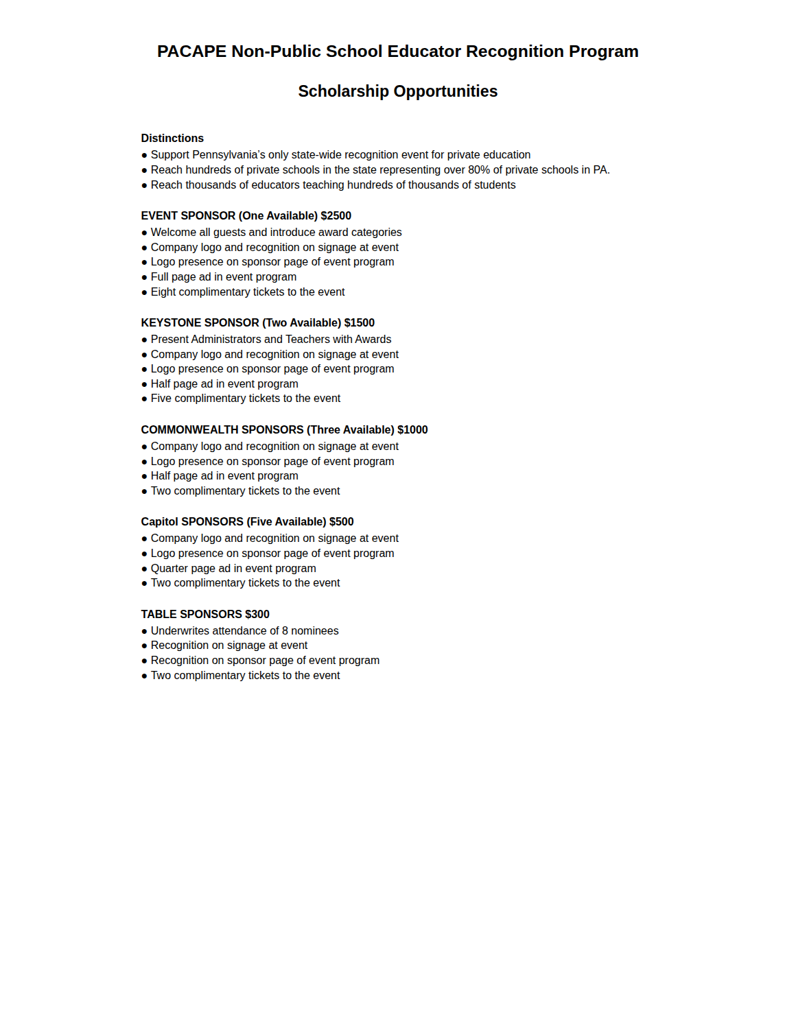PACAPE Non-Public School Educator Recognition Program
Scholarship Opportunities
Distinctions
Support Pennsylvania’s only state-wide recognition event for private education
Reach hundreds of private schools in the state representing over 80% of private schools in PA.
Reach thousands of educators teaching hundreds of thousands of students
EVENT SPONSOR (One Available) $2500
Welcome all guests and introduce award categories
Company logo and recognition on signage at event
Logo presence on sponsor page of event program
Full page ad in event program
Eight complimentary tickets to the event
KEYSTONE SPONSOR (Two Available) $1500
Present Administrators and Teachers with Awards
Company logo and recognition on signage at event
Logo presence on sponsor page of event program
Half page ad in event program
Five complimentary tickets to the event
COMMONWEALTH SPONSORS (Three Available) $1000
Company logo and recognition on signage at event
Logo presence on sponsor page of event program
Half page ad in event program
Two complimentary tickets to the event
Capitol SPONSORS (Five Available) $500
Company logo and recognition on signage at event
Logo presence on sponsor page of event program
Quarter page ad in event program
Two complimentary tickets to the event
TABLE SPONSORS $300
Underwrites attendance of 8 nominees
Recognition on signage at event
Recognition on sponsor page of event program
Two complimentary tickets to the event